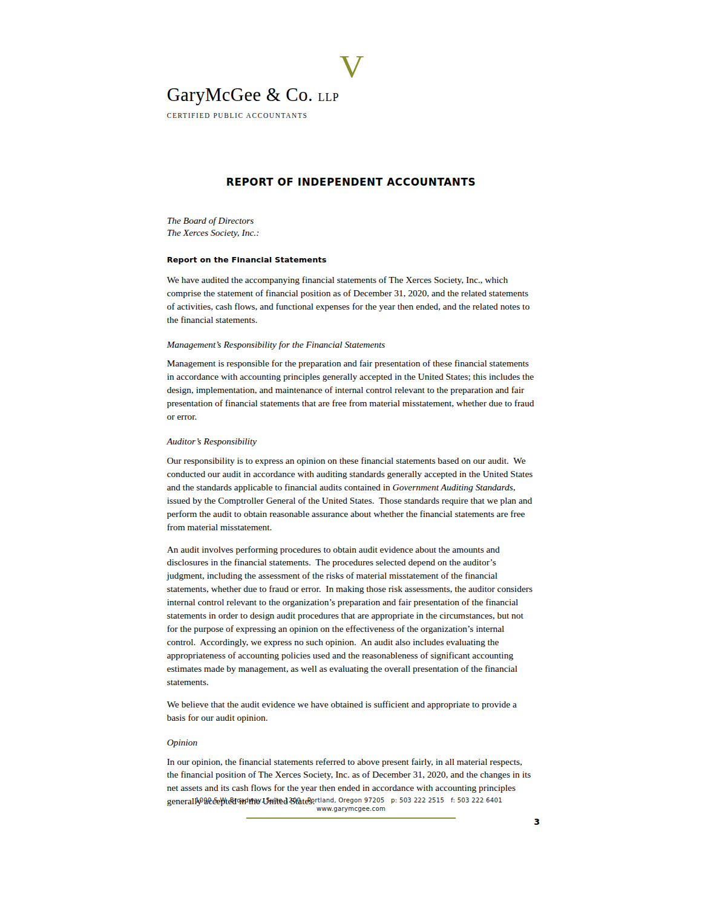V
GaryMcGee & Co. LLP
CERTIFIED PUBLIC ACCOUNTANTS
REPORT OF INDEPENDENT ACCOUNTANTS
The Board of Directors
The Xerces Society, Inc.:
Report on the Financial Statements
We have audited the accompanying financial statements of The Xerces Society, Inc., which comprise the statement of financial position as of December 31, 2020, and the related statements of activities, cash flows, and functional expenses for the year then ended, and the related notes to the financial statements.
Management’s Responsibility for the Financial Statements
Management is responsible for the preparation and fair presentation of these financial statements in accordance with accounting principles generally accepted in the United States; this includes the design, implementation, and maintenance of internal control relevant to the preparation and fair presentation of financial statements that are free from material misstatement, whether due to fraud or error.
Auditor’s Responsibility
Our responsibility is to express an opinion on these financial statements based on our audit. We conducted our audit in accordance with auditing standards generally accepted in the United States and the standards applicable to financial audits contained in Government Auditing Standards, issued by the Comptroller General of the United States. Those standards require that we plan and perform the audit to obtain reasonable assurance about whether the financial statements are free from material misstatement.
An audit involves performing procedures to obtain audit evidence about the amounts and disclosures in the financial statements. The procedures selected depend on the auditor’s judgment, including the assessment of the risks of material misstatement of the financial statements, whether due to fraud or error. In making those risk assessments, the auditor considers internal control relevant to the organization’s preparation and fair presentation of the financial statements in order to design audit procedures that are appropriate in the circumstances, but not for the purpose of expressing an opinion on the effectiveness of the organization’s internal control. Accordingly, we express no such opinion. An audit also includes evaluating the appropriateness of accounting policies used and the reasonableness of significant accounting estimates made by management, as well as evaluating the overall presentation of the financial statements.
We believe that the audit evidence we have obtained is sufficient and appropriate to provide a basis for our audit opinion.
Opinion
In our opinion, the financial statements referred to above present fairly, in all material respects, the financial position of The Xerces Society, Inc. as of December 31, 2020, and the changes in its net assets and its cash flows for the year then ended in accordance with accounting principles generally accepted in the United States.
1000 S.W. Broadway, Suite 1200 Portland, Oregon 97205 p: 503 222 2515 f: 503 222 6401 www.garymcgee.com
3